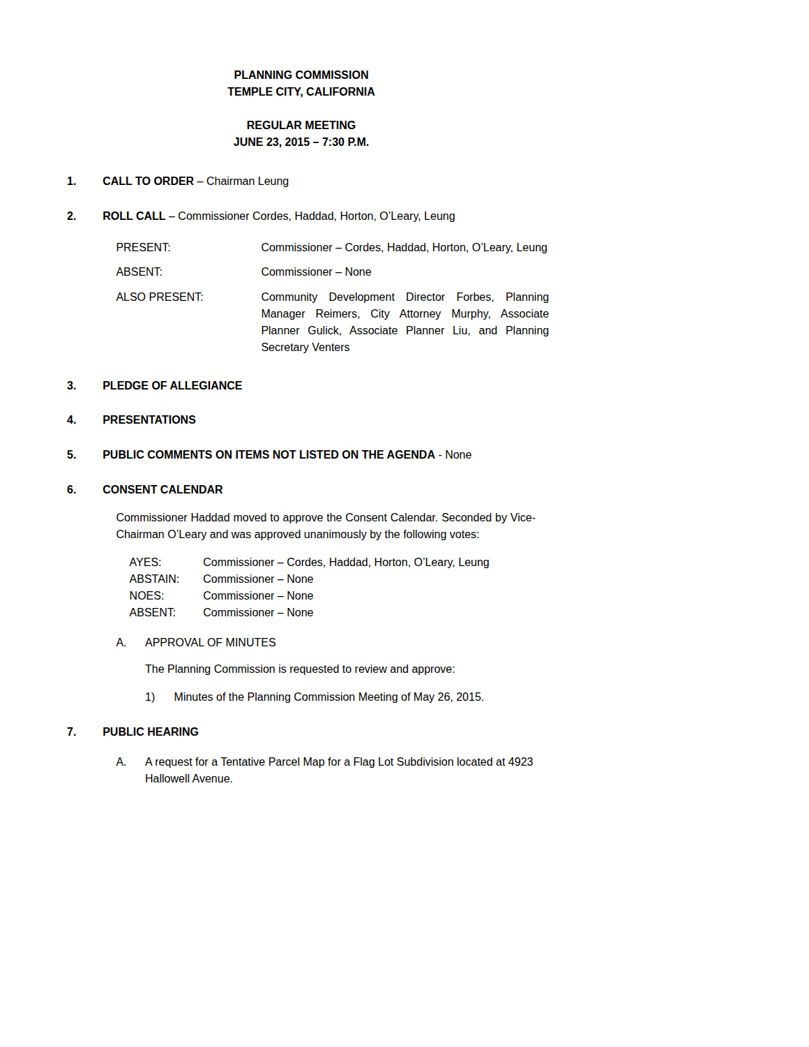PLANNING COMMISSION
TEMPLE CITY, CALIFORNIA
REGULAR MEETING
JUNE 23, 2015 – 7:30 P.M.
CALL TO ORDER – Chairman Leung
ROLL CALL – Commissioner Cordes, Haddad, Horton, O’Leary, Leung
| PRESENT: | Commissioner – Cordes, Haddad, Horton, O’Leary, Leung |
| ABSENT: | Commissioner – None |
| ALSO PRESENT: | Community Development Director Forbes, Planning Manager Reimers, City Attorney Murphy, Associate Planner Gulick, Associate Planner Liu, and Planning Secretary Venters |
PLEDGE OF ALLEGIANCE
PRESENTATIONS
PUBLIC COMMENTS ON ITEMS NOT LISTED ON THE AGENDA - None
CONSENT CALENDAR
Commissioner Haddad moved to approve the Consent Calendar. Seconded by Vice-Chairman O’Leary and was approved unanimously by the following votes:
| AYES: | Commissioner – Cordes, Haddad, Horton, O’Leary, Leung |
| ABSTAIN: | Commissioner – None |
| NOES: | Commissioner – None |
| ABSENT: | Commissioner – None |
APPROVAL OF MINUTES
The Planning Commission is requested to review and approve:
Minutes of the Planning Commission Meeting of May 26, 2015.
PUBLIC HEARING
A request for a Tentative Parcel Map for a Flag Lot Subdivision located at 4923 Hallowell Avenue.